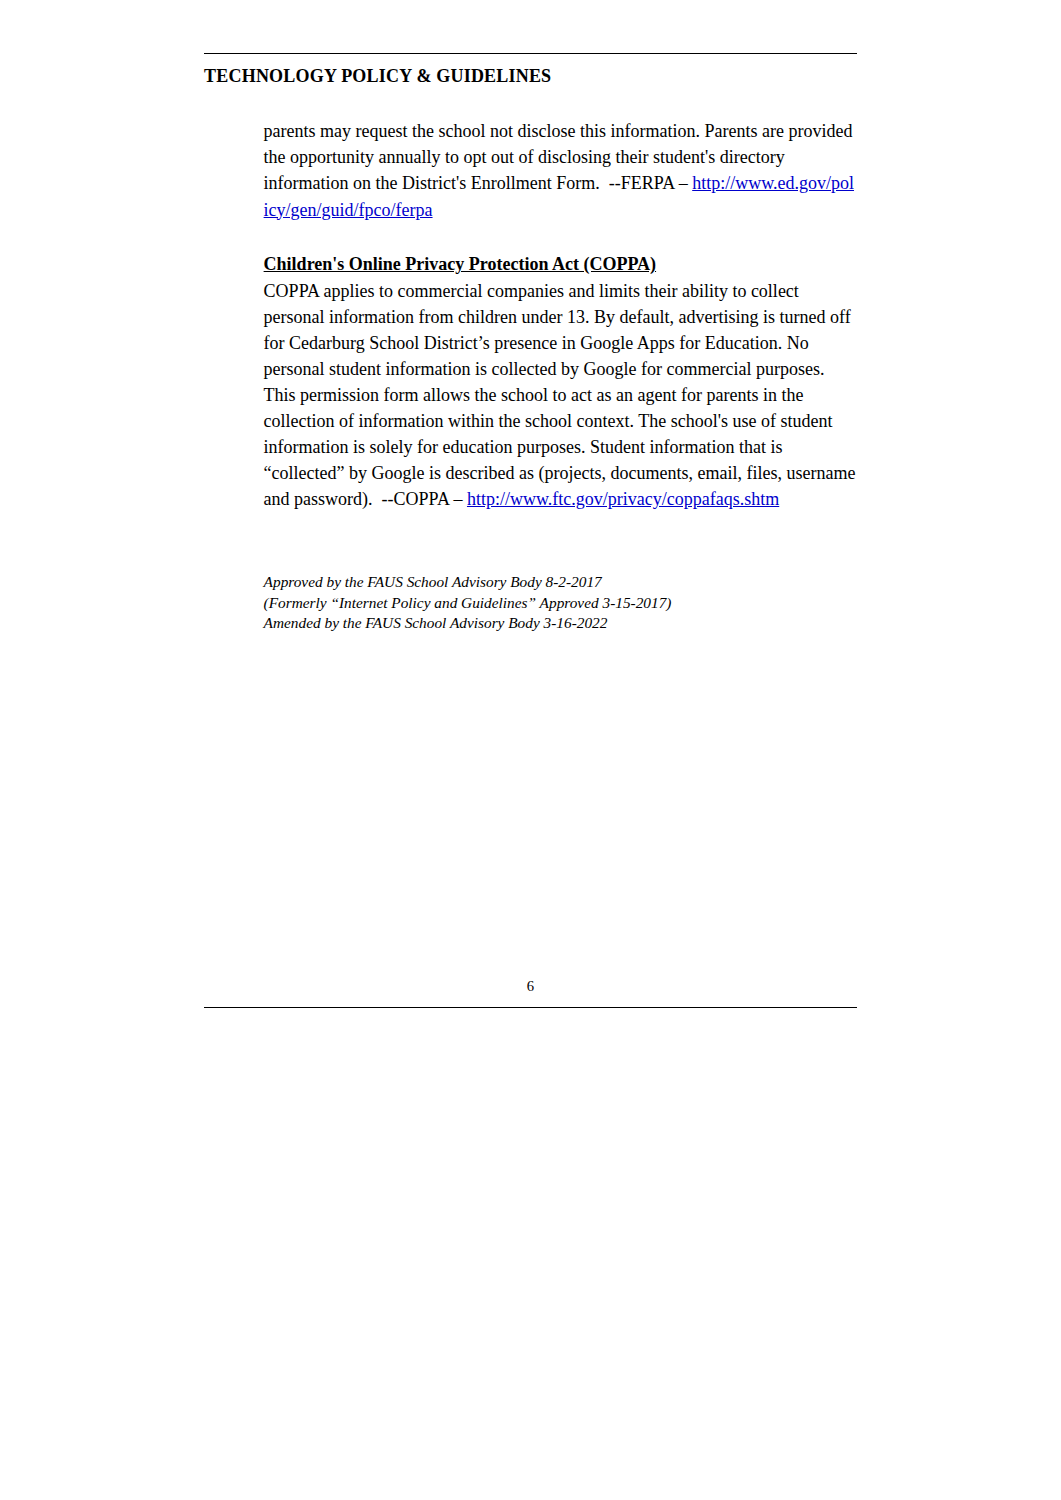TECHNOLOGY POLICY & GUIDELINES
parents may request the school not disclose this information. Parents are provided the opportunity annually to opt out of disclosing their student's directory information on the District's Enrollment Form. --FERPA – http://www.ed.gov/policy/gen/guid/fpco/ferpa
Children's Online Privacy Protection Act (COPPA)
COPPA applies to commercial companies and limits their ability to collect personal information from children under 13. By default, advertising is turned off for Cedarburg School District’s presence in Google Apps for Education. No personal student information is collected by Google for commercial purposes. This permission form allows the school to act as an agent for parents in the collection of information within the school context. The school's use of student information is solely for education purposes. Student information that is “collected” by Google is described as (projects, documents, email, files, username and password). --COPPA – http://www.ftc.gov/privacy/coppafaqs.shtm
Approved by the FAUS School Advisory Body 8-2-2017
(Formerly “Internet Policy and Guidelines” Approved 3-15-2017)
Amended by the FAUS School Advisory Body 3-16-2022
6